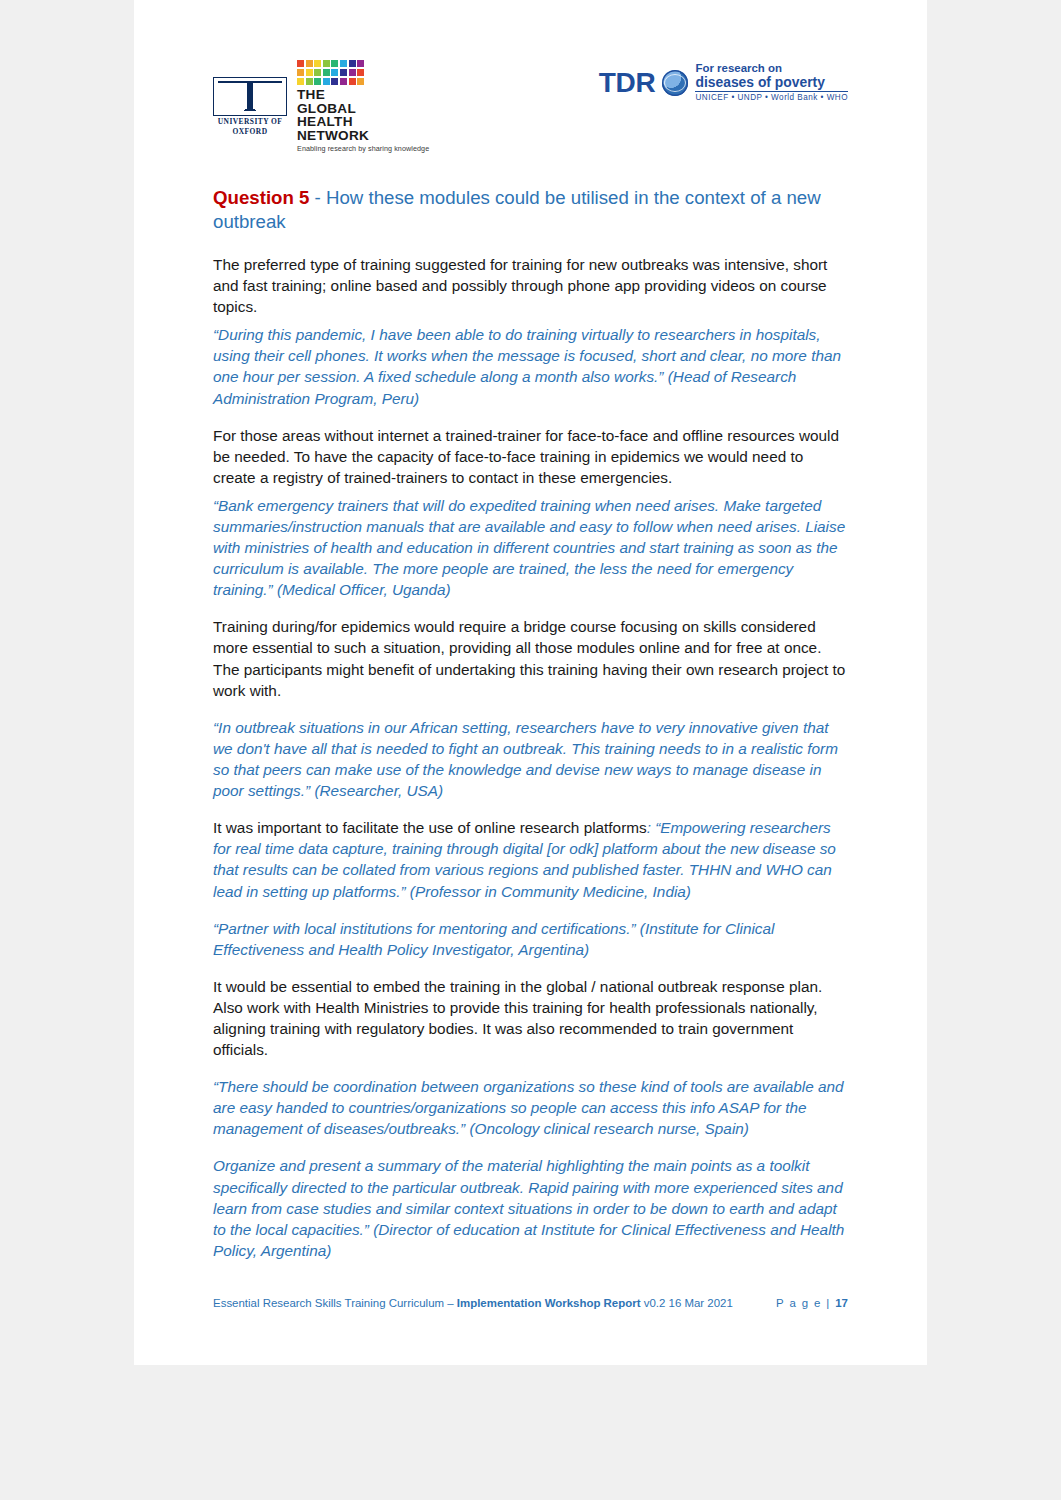UNIVERSITY OF
OXFORD
THE GLOBAL HEALTH NETWORK
Enabling research by sharing knowledge
TDR
For research on
diseases of poverty
UNICEF • UNDP • World Bank • WHO
Question 5 - How these modules could be utilised in the context of a new outbreak
The preferred type of training suggested for training for new outbreaks was intensive, short and fast training; online based and possibly through phone app providing videos on course topics.
“During this pandemic, I have been able to do training virtually to researchers in hospitals, using their cell phones. It works when the message is focused, short and clear, no more than one hour per session. A fixed schedule along a month also works.” (Head of Research Administration Program, Peru)
For those areas without internet a trained-trainer for face-to-face and offline resources would be needed. To have the capacity of face-to-face training in epidemics we would need to create a registry of trained-trainers to contact in these emergencies.
“Bank emergency trainers that will do expedited training when need arises. Make targeted summaries/instruction manuals that are available and easy to follow when need arises. Liaise with ministries of health and education in different countries and start training as soon as the curriculum is available. The more people are trained, the less the need for emergency training.” (Medical Officer, Uganda)
Training during/for epidemics would require a bridge course focusing on skills considered more essential to such a situation, providing all those modules online and for free at once. The participants might benefit of undertaking this training having their own research project to work with.
“In outbreak situations in our African setting, researchers have to very innovative given that we don't have all that is needed to fight an outbreak. This training needs to in a realistic form so that peers can make use of the knowledge and devise new ways to manage disease in poor settings.” (Researcher, USA)
It was important to facilitate the use of online research platforms: “Empowering researchers for real time data capture, training through digital [or odk] platform about the new disease so that results can be collated from various regions and published faster. THHN and WHO can lead in setting up platforms.” (Professor in Community Medicine, India)
“Partner with local institutions for mentoring and certifications.” (Institute for Clinical Effectiveness and Health Policy Investigator, Argentina)
It would be essential to embed the training in the global / national outbreak response plan. Also work with Health Ministries to provide this training for health professionals nationally, aligning training with regulatory bodies. It was also recommended to train government officials.
“There should be coordination between organizations so these kind of tools are available and are easy handed to countries/organizations so people can access this info ASAP for the management of diseases/outbreaks.” (Oncology clinical research nurse, Spain)
Organize and present a summary of the material highlighting the main points as a toolkit specifically directed to the particular outbreak. Rapid pairing with more experienced sites and learn from case studies and similar context situations in order to be down to earth and adapt to the local capacities.” (Director of education at Institute for Clinical Effectiveness and Health Policy, Argentina)
Essential Research Skills Training Curriculum – Implementation Workshop Report v0.2 16 Mar 2021
P a g e | 17